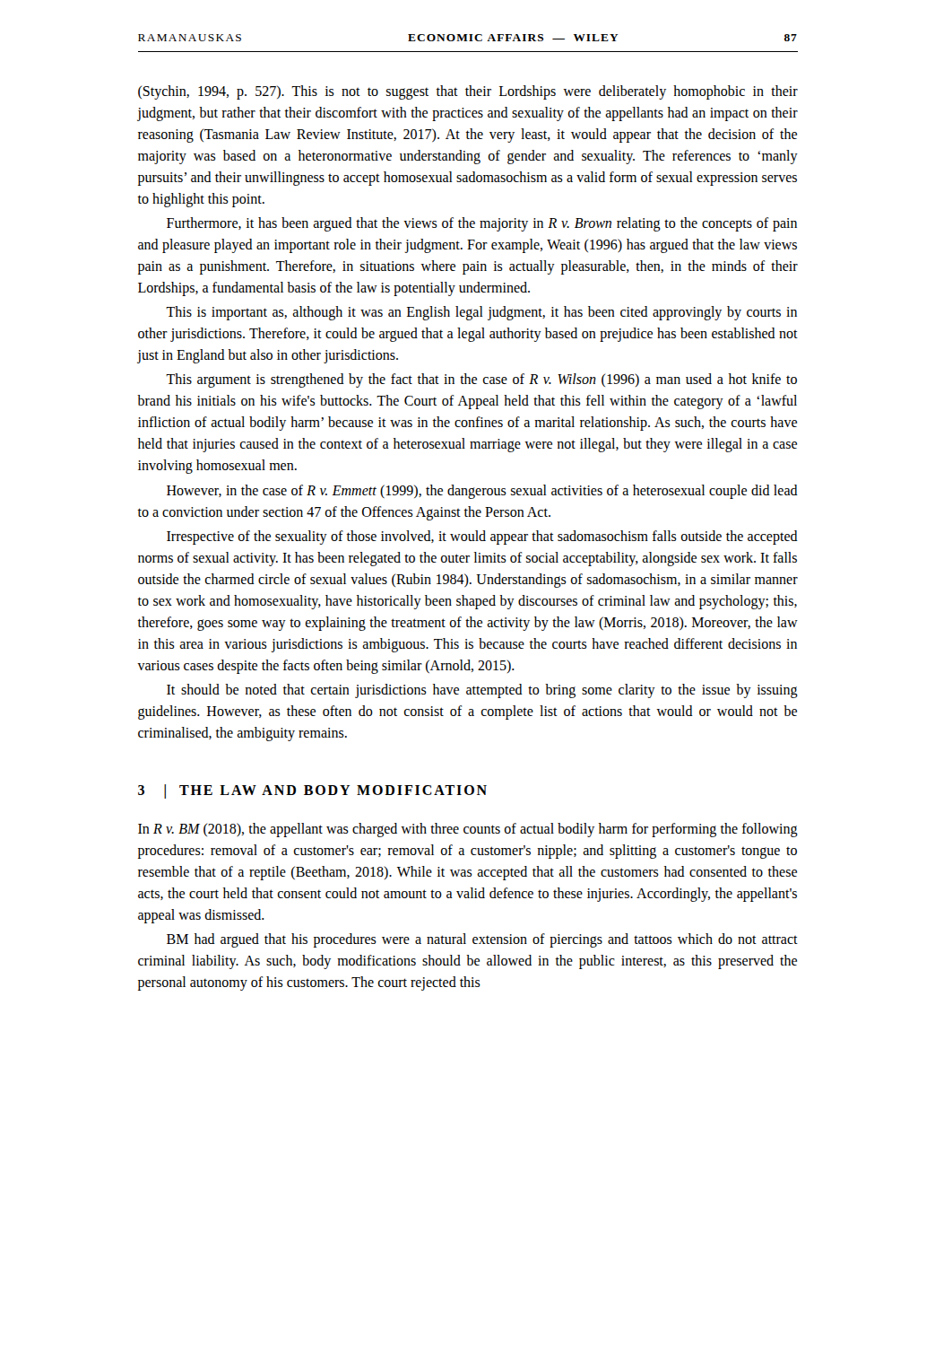Ramanauskas Economic Affairs — Wiley 87
(Stychin, 1994, p. 527). This is not to suggest that their Lordships were deliberately homophobic in their judgment, but rather that their discomfort with the practices and sexuality of the appellants had an impact on their reasoning (Tasmania Law Review Institute, 2017). At the very least, it would appear that the decision of the majority was based on a heteronormative understanding of gender and sexuality. The references to ‘manly pursuits’ and their unwillingness to accept homosexual sadomasochism as a valid form of sexual expression serves to highlight this point.
Furthermore, it has been argued that the views of the majority in R v. Brown relating to the concepts of pain and pleasure played an important role in their judgment. For example, Weait (1996) has argued that the law views pain as a punishment. Therefore, in situations where pain is actually pleasurable, then, in the minds of their Lordships, a fundamental basis of the law is potentially undermined.
This is important as, although it was an English legal judgment, it has been cited approvingly by courts in other jurisdictions. Therefore, it could be argued that a legal authority based on prejudice has been established not just in England but also in other jurisdictions.
This argument is strengthened by the fact that in the case of R v. Wilson (1996) a man used a hot knife to brand his initials on his wife's buttocks. The Court of Appeal held that this fell within the category of a ‘lawful infliction of actual bodily harm’ because it was in the confines of a marital relationship. As such, the courts have held that injuries caused in the context of a heterosexual marriage were not illegal, but they were illegal in a case involving homosexual men.
However, in the case of R v. Emmett (1999), the dangerous sexual activities of a heterosexual couple did lead to a conviction under section 47 of the Offences Against the Person Act.
Irrespective of the sexuality of those involved, it would appear that sadomasochism falls outside the accepted norms of sexual activity. It has been relegated to the outer limits of social acceptability, alongside sex work. It falls outside the charmed circle of sexual values (Rubin 1984). Understandings of sadomasochism, in a similar manner to sex work and homosexuality, have historically been shaped by discourses of criminal law and psychology; this, therefore, goes some way to explaining the treatment of the activity by the law (Morris, 2018). Moreover, the law in this area in various jurisdictions is ambiguous. This is because the courts have reached different decisions in various cases despite the facts often being similar (Arnold, 2015).
It should be noted that certain jurisdictions have attempted to bring some clarity to the issue by issuing guidelines. However, as these often do not consist of a complete list of actions that would or would not be criminalised, the ambiguity remains.
3| The Law and Body Modification
In R v. BM (2018), the appellant was charged with three counts of actual bodily harm for performing the following procedures: removal of a customer's ear; removal of a customer's nipple; and splitting a customer's tongue to resemble that of a reptile (Beetham, 2018). While it was accepted that all the customers had consented to these acts, the court held that consent could not amount to a valid defence to these injuries. Accordingly, the appellant's appeal was dismissed.
BM had argued that his procedures were a natural extension of piercings and tattoos which do not attract criminal liability. As such, body modifications should be allowed in the public interest, as this preserved the personal autonomy of his customers. The court rejected this